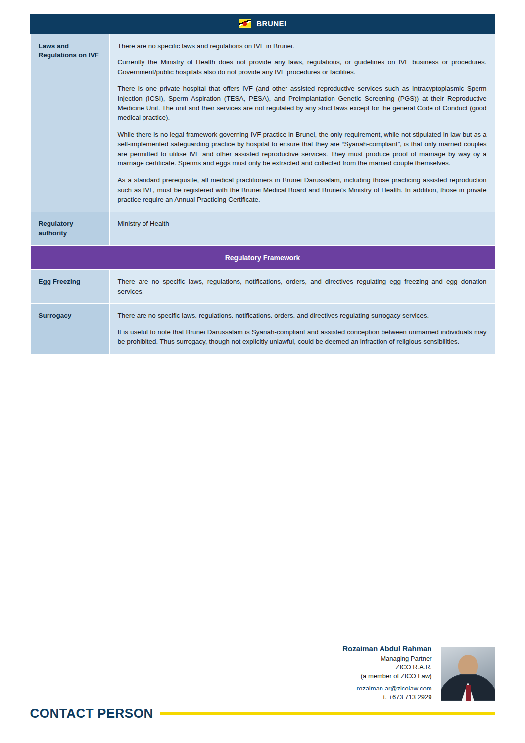BRUNEI
| Laws and Regulations on IVF | There are no specific laws and regulations on IVF in Brunei. Currently the Ministry of Health does not provide any laws, regulations, or guidelines on IVF business or procedures. Government/public hospitals also do not provide any IVF procedures or facilities. There is one private hospital that offers IVF (and other assisted reproductive services such as Intracyptoplasmic Sperm Injection (ICSI), Sperm Aspiration (TESA, PESA), and Preimplantation Genetic Screening (PGS)) at their Reproductive Medicine Unit. The unit and their services are not regulated by any strict laws except for the general Code of Conduct (good medical practice). While there is no legal framework governing IVF practice in Brunei, the only requirement, while not stipulated in law but as a self-implemented safeguarding practice by hospital to ensure that they are “Syariah-compliant”, is that only married couples are permitted to utilise IVF and other assisted reproductive services. They must produce proof of marriage by way oy a marriage certificate. Sperms and eggs must only be extracted and collected from the married couple themselves. As a standard prerequisite, all medical practitioners in Brunei Darussalam, including those practicing assisted reproduction such as IVF, must be registered with the Brunei Medical Board and Brunei’s Ministry of Health. In addition, those in private practice require an Annual Practicing Certificate. |
| Regulatory authority | Ministry of Health |
| Regulatory Framework |
| Egg Freezing | There are no specific laws, regulations, notifications, orders, and directives regulating egg freezing and egg donation services. |
| Surrogacy | There are no specific laws, regulations, notifications, orders, and directives regulating surrogacy services. It is useful to note that Brunei Darussalam is Syariah-compliant and assisted conception between unmarried individuals may be prohibited. Thus surrogacy, though not explicitly unlawful, could be deemed an infraction of religious sensibilities. |
Rozaiman Abdul Rahman
Managing Partner
ZICO R.A.R.
(a member of ZICO Law)
rozaiman.ar@zicolaw.com
t. +673 713 2929
CONTACT PERSON